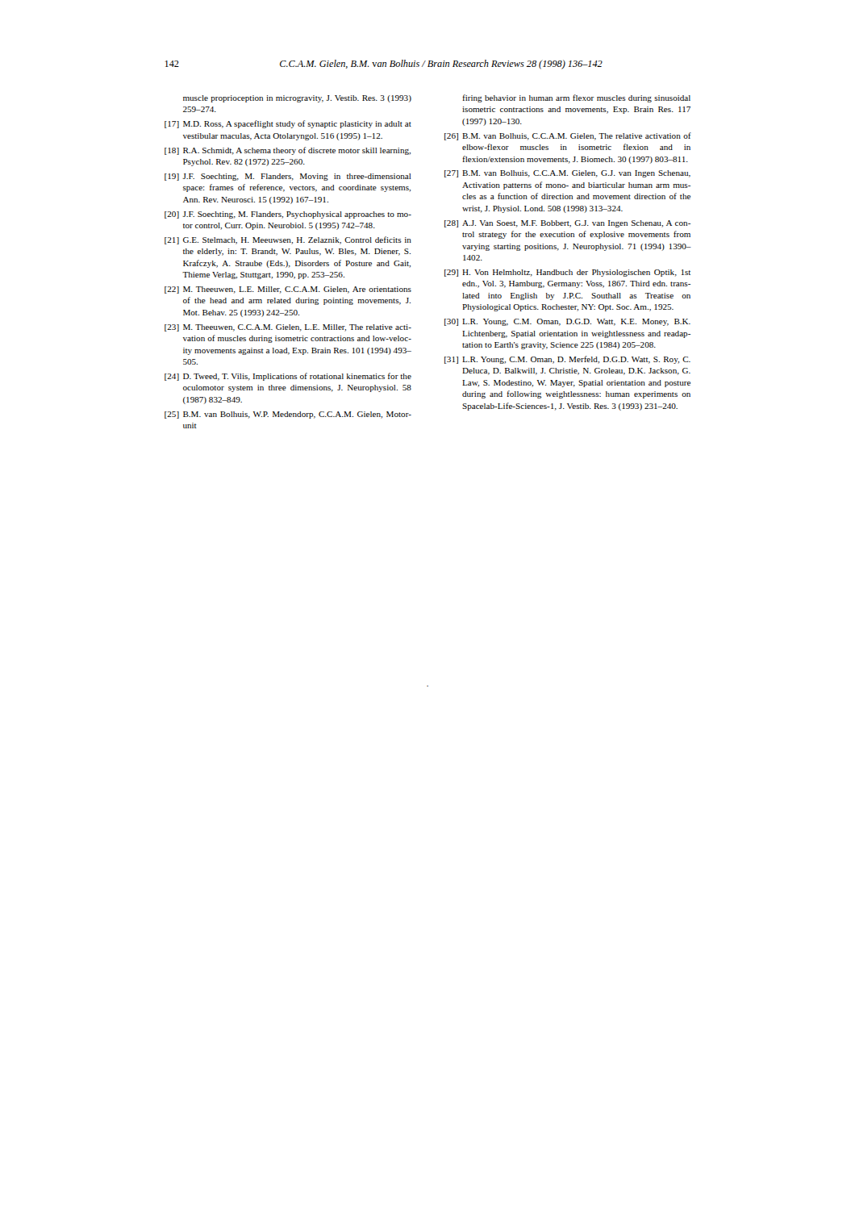142 C.C.A.M. Gielen, B.M. van Bolhuis / Brain Research Reviews 28 (1998) 136–142
muscle proprioception in microgravity, J. Vestib. Res. 3 (1993) 259–274.
[17] M.D. Ross, A spaceflight study of synaptic plasticity in adult at vestibular maculas, Acta Otolaryngol. 516 (1995) 1–12.
[18] R.A. Schmidt, A schema theory of discrete motor skill learning, Psychol. Rev. 82 (1972) 225–260.
[19] J.F. Soechting, M. Flanders, Moving in three-dimensional space: frames of reference, vectors, and coordinate systems, Ann. Rev. Neurosci. 15 (1992) 167–191.
[20] J.F. Soechting, M. Flanders, Psychophysical approaches to motor control, Curr. Opin. Neurobiol. 5 (1995) 742–748.
[21] G.E. Stelmach, H. Meeuwsen, H. Zelaznik, Control deficits in the elderly, in: T. Brandt, W. Paulus, W. Bles, M. Diener, S. Krafczyk, A. Straube (Eds.), Disorders of Posture and Gait, Thieme Verlag, Stuttgart, 1990, pp. 253–256.
[22] M. Theeuwen, L.E. Miller, C.C.A.M. Gielen, Are orientations of the head and arm related during pointing movements, J. Mot. Behav. 25 (1993) 242–250.
[23] M. Theeuwen, C.C.A.M. Gielen, L.E. Miller, The relative activation of muscles during isometric contractions and low-velocity movements against a load, Exp. Brain Res. 101 (1994) 493–505.
[24] D. Tweed, T. Vilis, Implications of rotational kinematics for the oculomotor system in three dimensions, J. Neurophysiol. 58 (1987) 832–849.
[25] B.M. van Bolhuis, W.P. Medendorp, C.C.A.M. Gielen, Motor-unit
firing behavior in human arm flexor muscles during sinusoidal isometric contractions and movements, Exp. Brain Res. 117 (1997) 120–130.
[26] B.M. van Bolhuis, C.C.A.M. Gielen, The relative activation of elbow-flexor muscles in isometric flexion and in flexion/extension movements, J. Biomech. 30 (1997) 803–811.
[27] B.M. van Bolhuis, C.C.A.M. Gielen, G.J. van Ingen Schenau, Activation patterns of mono- and biarticular human arm muscles as a function of direction and movement direction of the wrist, J. Physiol. Lond. 508 (1998) 313–324.
[28] A.J. Van Soest, M.F. Bobbert, G.J. van Ingen Schenau, A control strategy for the execution of explosive movements from varying starting positions, J. Neurophysiol. 71 (1994) 1390–1402.
[29] H. Von Helmholtz, Handbuch der Physiologischen Optik, 1st edn., Vol. 3, Hamburg, Germany: Voss, 1867. Third edn. translated into English by J.P.C. Southall as Treatise on Physiological Optics. Rochester, NY: Opt. Soc. Am., 1925.
[30] L.R. Young, C.M. Oman, D.G.D. Watt, K.E. Money, B.K. Lichtenberg, Spatial orientation in weightlessness and readaptation to Earth's gravity, Science 225 (1984) 205–208.
[31] L.R. Young, C.M. Oman, D. Merfeld, D.G.D. Watt, S. Roy, C. Deluca, D. Balkwill, J. Christie, N. Groleau, D.K. Jackson, G. Law, S. Modestino, W. Mayer, Spatial orientation and posture during and following weightlessness: human experiments on Spacelab-Life-Sciences-1, J. Vestib. Res. 3 (1993) 231–240.
.